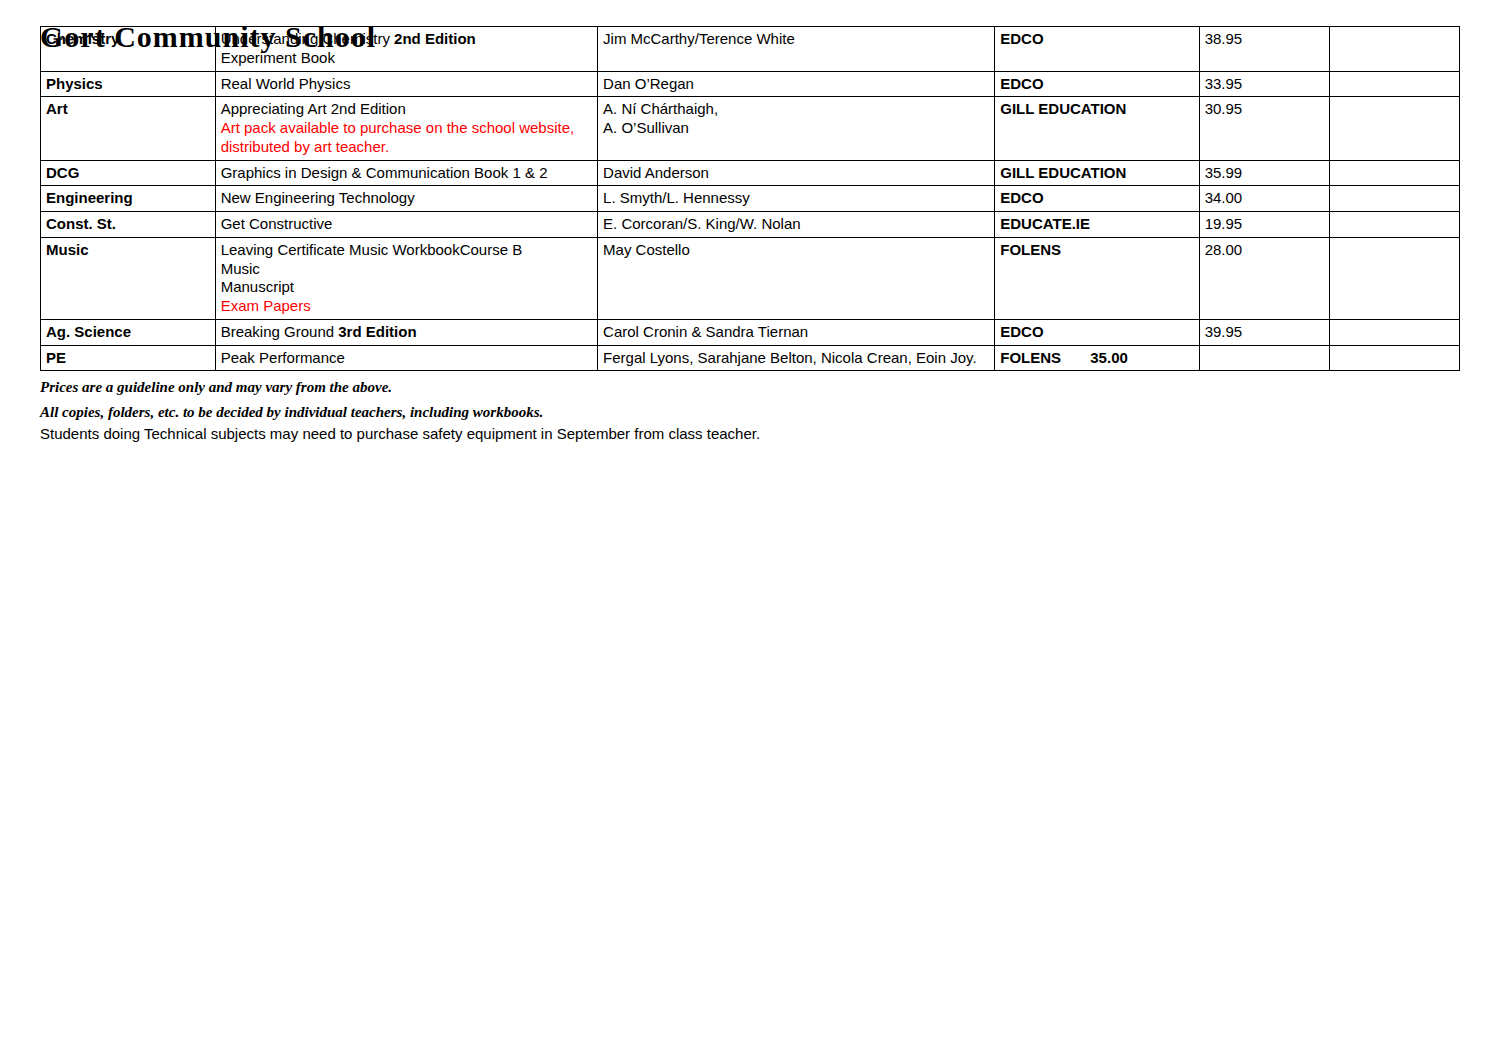Gort Community School
| Chemistry | Understanding Chemistry 2nd Edition Experiment Book | Jim McCarthy/Terence White | EDCO | 38.95 | |
| Physics | Real World Physics | Dan O’Regan | EDCO | 33.95 | |
| Art | Appreciating Art 2nd Edition Art pack available to purchase on the school website, distributed by art teacher. | A. Ní Chárthaigh, A. O’Sullivan | GILL EDUCATION | 30.95 | |
| DCG | Graphics in Design & Communication Book 1 & 2 | David Anderson | GILL EDUCATION | 35.99 | |
| Engineering | New Engineering Technology | L. Smyth/L. Hennessy | EDCO | 34.00 | |
| Const. St. | Get Constructive | E. Corcoran/S. King/W. Nolan | EDUCATE.IE | 19.95 | |
| Music | Leaving Certificate Music WorkbookCourse B Music Manuscript Exam Papers | May Costello | FOLENS | 28.00 | |
| Ag. Science | Breaking Ground 3rd Edition | Carol Cronin & Sandra Tiernan | EDCO | 39.95 | |
| PE | Peak Performance | Fergal Lyons, Sarahjane Belton, Nicola Crean, Eoin Joy. | FOLENS 35.00 | | |
Prices are a guideline only and may vary from the above.
All copies, folders, etc. to be decided by individual teachers, including workbooks.
Students doing Technical subjects may need to purchase safety equipment in September from class teacher.